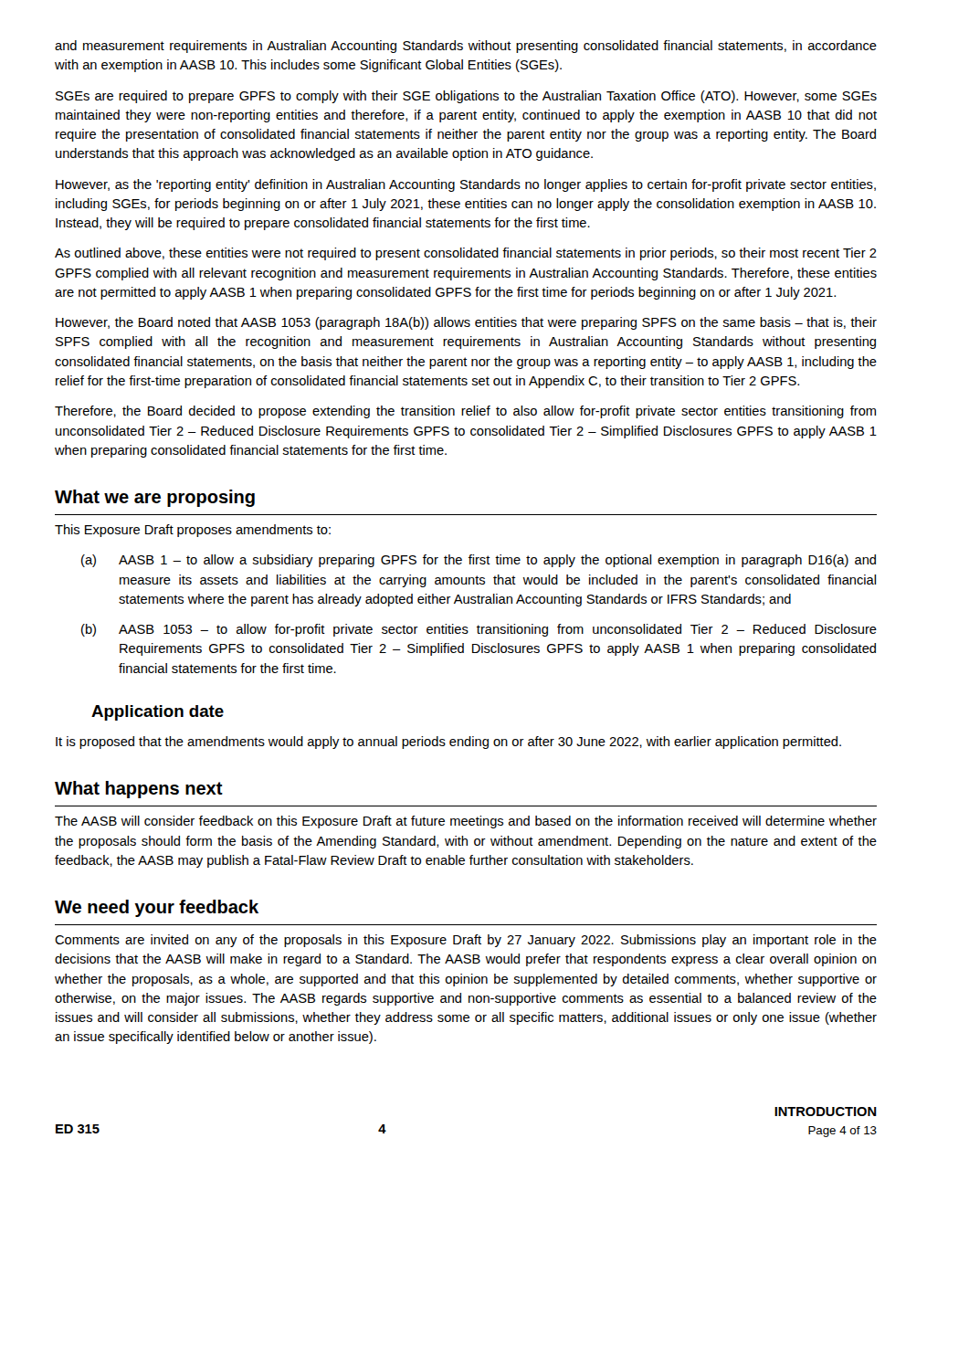and measurement requirements in Australian Accounting Standards without presenting consolidated financial statements, in accordance with an exemption in AASB 10. This includes some Significant Global Entities (SGEs).
SGEs are required to prepare GPFS to comply with their SGE obligations to the Australian Taxation Office (ATO). However, some SGEs maintained they were non-reporting entities and therefore, if a parent entity, continued to apply the exemption in AASB 10 that did not require the presentation of consolidated financial statements if neither the parent entity nor the group was a reporting entity. The Board understands that this approach was acknowledged as an available option in ATO guidance.
However, as the 'reporting entity' definition in Australian Accounting Standards no longer applies to certain for-profit private sector entities, including SGEs, for periods beginning on or after 1 July 2021, these entities can no longer apply the consolidation exemption in AASB 10. Instead, they will be required to prepare consolidated financial statements for the first time.
As outlined above, these entities were not required to present consolidated financial statements in prior periods, so their most recent Tier 2 GPFS complied with all relevant recognition and measurement requirements in Australian Accounting Standards. Therefore, these entities are not permitted to apply AASB 1 when preparing consolidated GPFS for the first time for periods beginning on or after 1 July 2021.
However, the Board noted that AASB 1053 (paragraph 18A(b)) allows entities that were preparing SPFS on the same basis – that is, their SPFS complied with all the recognition and measurement requirements in Australian Accounting Standards without presenting consolidated financial statements, on the basis that neither the parent nor the group was a reporting entity – to apply AASB 1, including the relief for the first-time preparation of consolidated financial statements set out in Appendix C, to their transition to Tier 2 GPFS.
Therefore, the Board decided to propose extending the transition relief to also allow for-profit private sector entities transitioning from unconsolidated Tier 2 – Reduced Disclosure Requirements GPFS to consolidated Tier 2 – Simplified Disclosures GPFS to apply AASB 1 when preparing consolidated financial statements for the first time.
What we are proposing
This Exposure Draft proposes amendments to:
(a)
AASB 1 – to allow a subsidiary preparing GPFS for the first time to apply the optional exemption in paragraph D16(a) and measure its assets and liabilities at the carrying amounts that would be included in the parent's consolidated financial statements where the parent has already adopted either Australian Accounting Standards or IFRS Standards; and
(b)
AASB 1053 – to allow for-profit private sector entities transitioning from unconsolidated Tier 2 – Reduced Disclosure Requirements GPFS to consolidated Tier 2 – Simplified Disclosures GPFS to apply AASB 1 when preparing consolidated financial statements for the first time.
Application date
It is proposed that the amendments would apply to annual periods ending on or after 30 June 2022, with earlier application permitted.
What happens next
The AASB will consider feedback on this Exposure Draft at future meetings and based on the information received will determine whether the proposals should form the basis of the Amending Standard, with or without amendment. Depending on the nature and extent of the feedback, the AASB may publish a Fatal-Flaw Review Draft to enable further consultation with stakeholders.
We need your feedback
Comments are invited on any of the proposals in this Exposure Draft by 27 January 2022. Submissions play an important role in the decisions that the AASB will make in regard to a Standard. The AASB would prefer that respondents express a clear overall opinion on whether the proposals, as a whole, are supported and that this opinion be supplemented by detailed comments, whether supportive or otherwise, on the major issues. The AASB regards supportive and non-supportive comments as essential to a balanced review of the issues and will consider all submissions, whether they address some or all specific matters, additional issues or only one issue (whether an issue specifically identified below or another issue).
ED 315
4
INTRODUCTION
Page 4 of 13